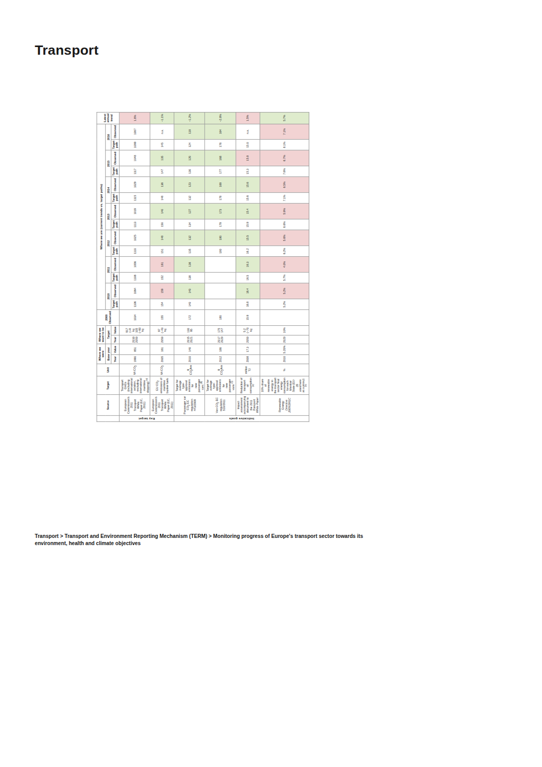Transport
| | Source | Target | Unit | Where we were | Where we want to be | 2000 Observed | Where we are (current trends vs. target paths) | Latest annual trend |
| --- | --- | --- | --- | --- | --- | --- | --- | --- |
| Base year | Target | 2010 | 2011 | 2012 | 2013 | 2014 | 2015 | 2016 |
| Year | Value | Year | Value | Target path | Observed | Target path | Observed | Target path | Observed | Target path | Observed | Target path | Observed | Target path | Observed | Target path | Observed |
| Key target | European Commission's 2011 Transport White Paper (EC, 2011) | Transport GHGs (including international aviation, excluding international maritime shipping) (a) | Mt CO 2 | 1990 | 851 | 2030 2050 | 917 (+8 %) 335 (−60 %) | 1034 | 1106 | 1064 | 1108 | 1056 | 1110 | 1025 | 1113 | 1019 | 1115 | 1029 | 1117 | 1048 | 1099 | 1067 | 1.8% |
| European Commission's 2011 Transport White Paper (EC, 2011) | EU CO 2 emissions of maritime bunker fuels | Mt CO 2 | 2005 | 161 | 2050 | 97 (−40 %) | 155 | 154 | 159 | 152 | 161 | 151 | 148 | 150 | 140 | 148 | 136 | 147 | 135 | 145 | n.a. | −1.1% |
| Indicative goals | Passenger car CO 2 EC regulation 443/2009 | Target for average type- approval emissions for new passenger cars (b) | g CO 2 /km | 2010 | 140 | 2015 2021 | 130 95 | 172 | 140 | 140 | 138 | 136 | 135 | 132 | 134 | 127 | 132 | 123 | 130 | 120 | 124 | 118 | −1.2% |
| Van CO 2 EC regulation 510/2011 | Target for average type- approval emissions for new passenger vans (c) | g CO 2 /km | 2012 | 180 | 2017 2020 | 175 147 | 180 | | | | | 180 | 180 | 179 | 173 | 178 | 169 | 177 | 168 | 176 | 164 | −2.8% |
| Impact assessment accompanying document to the 2011 Transport White Paper | Reduction of transport oil consumption (d) | million TJ | 2008 | 17.3 | 2050 | 5.2 (−70 %) | 15.9 | 16.8 | 16.4 | 16.5 | 16.3 | 16.2 | 15.5 | 15.9 | 15.4 | 15.6 | 15.6 | 15.3 | 15.8 | 15.0 | n.a. | 1.5% |
| Renewable Energy Directive 2009/28/EC | 10% share of renewable energy in the transport sector final energy consumption for each Member State (EU-28 used here as a proxy) (e) | % | 2010 | 5.20% | 2020 | 10% | | 5.2% | 5.2% | 5.7% | 4.0% | 6.2% | 5.6% | 6.6% | 5.9% | 7.1% | 6.5% | 7.6% | 6.7% | 8.1% | 7.1% | 5.7% |
Transport > Transport and Environment Reporting Mechanism (TERM) > Monitoring progress of Europe's transport sector towards its environment, health and climate objectives